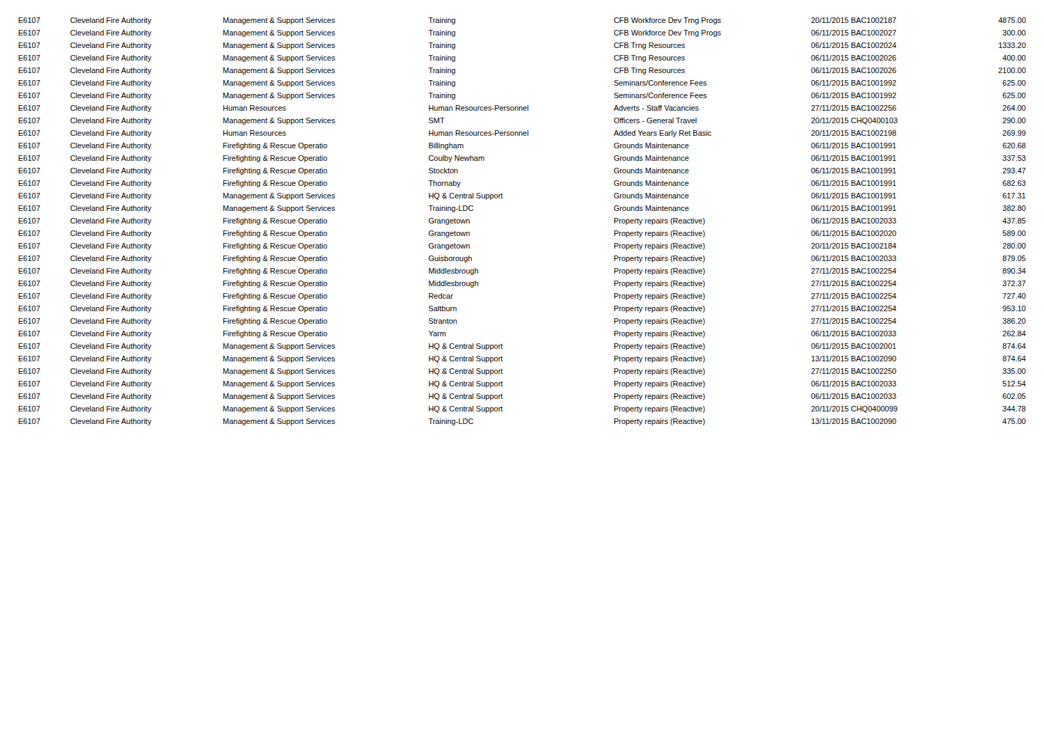| E6107 | Cleveland Fire Authority | Management & Support Services | Training | CFB Workforce Dev Trng Progs | 20/11/2015 BAC1002187 | 4875.00 |
| E6107 | Cleveland Fire Authority | Management & Support Services | Training | CFB Workforce Dev Trng Progs | 06/11/2015 BAC1002027 | 300.00 |
| E6107 | Cleveland Fire Authority | Management & Support Services | Training | CFB Trng Resources | 06/11/2015 BAC1002024 | 1333.20 |
| E6107 | Cleveland Fire Authority | Management & Support Services | Training | CFB Trng Resources | 06/11/2015 BAC1002026 | 400.00 |
| E6107 | Cleveland Fire Authority | Management & Support Services | Training | CFB Trng Resources | 06/11/2015 BAC1002026 | 2100.00 |
| E6107 | Cleveland Fire Authority | Management & Support Services | Training | Seminars/Conference Fees | 06/11/2015 BAC1001992 | 625.00 |
| E6107 | Cleveland Fire Authority | Management & Support Services | Training | Seminars/Conference Fees | 06/11/2015 BAC1001992 | 625.00 |
| E6107 | Cleveland Fire Authority | Human Resources | Human Resources-Personnel | Adverts - Staff Vacancies | 27/11/2015 BAC1002256 | 264.00 |
| E6107 | Cleveland Fire Authority | Management & Support Services | SMT | Officers - General Travel | 20/11/2015 CHQ0400103 | 290.00 |
| E6107 | Cleveland Fire Authority | Human Resources | Human Resources-Personnel | Added Years Early Ret Basic | 20/11/2015 BAC1002198 | 269.99 |
| E6107 | Cleveland Fire Authority | Firefighting & Rescue Operatio | Billingham | Grounds Maintenance | 06/11/2015 BAC1001991 | 620.68 |
| E6107 | Cleveland Fire Authority | Firefighting & Rescue Operatio | Coulby Newham | Grounds Maintenance | 06/11/2015 BAC1001991 | 337.53 |
| E6107 | Cleveland Fire Authority | Firefighting & Rescue Operatio | Stockton | Grounds Maintenance | 06/11/2015 BAC1001991 | 293.47 |
| E6107 | Cleveland Fire Authority | Firefighting & Rescue Operatio | Thornaby | Grounds Maintenance | 06/11/2015 BAC1001991 | 682.63 |
| E6107 | Cleveland Fire Authority | Management & Support Services | HQ & Central Support | Grounds Maintenance | 06/11/2015 BAC1001991 | 617.31 |
| E6107 | Cleveland Fire Authority | Management & Support Services | Training-LDC | Grounds Maintenance | 06/11/2015 BAC1001991 | 382.80 |
| E6107 | Cleveland Fire Authority | Firefighting & Rescue Operatio | Grangetown | Property repairs (Reactive) | 06/11/2015 BAC1002033 | 437.85 |
| E6107 | Cleveland Fire Authority | Firefighting & Rescue Operatio | Grangetown | Property repairs (Reactive) | 06/11/2015 BAC1002020 | 589.00 |
| E6107 | Cleveland Fire Authority | Firefighting & Rescue Operatio | Grangetown | Property repairs (Reactive) | 20/11/2015 BAC1002184 | 280.00 |
| E6107 | Cleveland Fire Authority | Firefighting & Rescue Operatio | Guisborough | Property repairs (Reactive) | 06/11/2015 BAC1002033 | 879.05 |
| E6107 | Cleveland Fire Authority | Firefighting & Rescue Operatio | Middlesbrough | Property repairs (Reactive) | 27/11/2015 BAC1002254 | 890.34 |
| E6107 | Cleveland Fire Authority | Firefighting & Rescue Operatio | Middlesbrough | Property repairs (Reactive) | 27/11/2015 BAC1002254 | 372.37 |
| E6107 | Cleveland Fire Authority | Firefighting & Rescue Operatio | Redcar | Property repairs (Reactive) | 27/11/2015 BAC1002254 | 727.40 |
| E6107 | Cleveland Fire Authority | Firefighting & Rescue Operatio | Saltburn | Property repairs (Reactive) | 27/11/2015 BAC1002254 | 953.10 |
| E6107 | Cleveland Fire Authority | Firefighting & Rescue Operatio | Stranton | Property repairs (Reactive) | 27/11/2015 BAC1002254 | 386.20 |
| E6107 | Cleveland Fire Authority | Firefighting & Rescue Operatio | Yarm | Property repairs (Reactive) | 06/11/2015 BAC1002033 | 262.84 |
| E6107 | Cleveland Fire Authority | Management & Support Services | HQ & Central Support | Property repairs (Reactive) | 06/11/2015 BAC1002001 | 874.64 |
| E6107 | Cleveland Fire Authority | Management & Support Services | HQ & Central Support | Property repairs (Reactive) | 13/11/2015 BAC1002090 | 874.64 |
| E6107 | Cleveland Fire Authority | Management & Support Services | HQ & Central Support | Property repairs (Reactive) | 27/11/2015 BAC1002250 | 335.00 |
| E6107 | Cleveland Fire Authority | Management & Support Services | HQ & Central Support | Property repairs (Reactive) | 06/11/2015 BAC1002033 | 512.54 |
| E6107 | Cleveland Fire Authority | Management & Support Services | HQ & Central Support | Property repairs (Reactive) | 06/11/2015 BAC1002033 | 602.05 |
| E6107 | Cleveland Fire Authority | Management & Support Services | HQ & Central Support | Property repairs (Reactive) | 20/11/2015 CHQ0400099 | 344.78 |
| E6107 | Cleveland Fire Authority | Management & Support Services | Training-LDC | Property repairs (Reactive) | 13/11/2015 BAC1002090 | 475.00 |